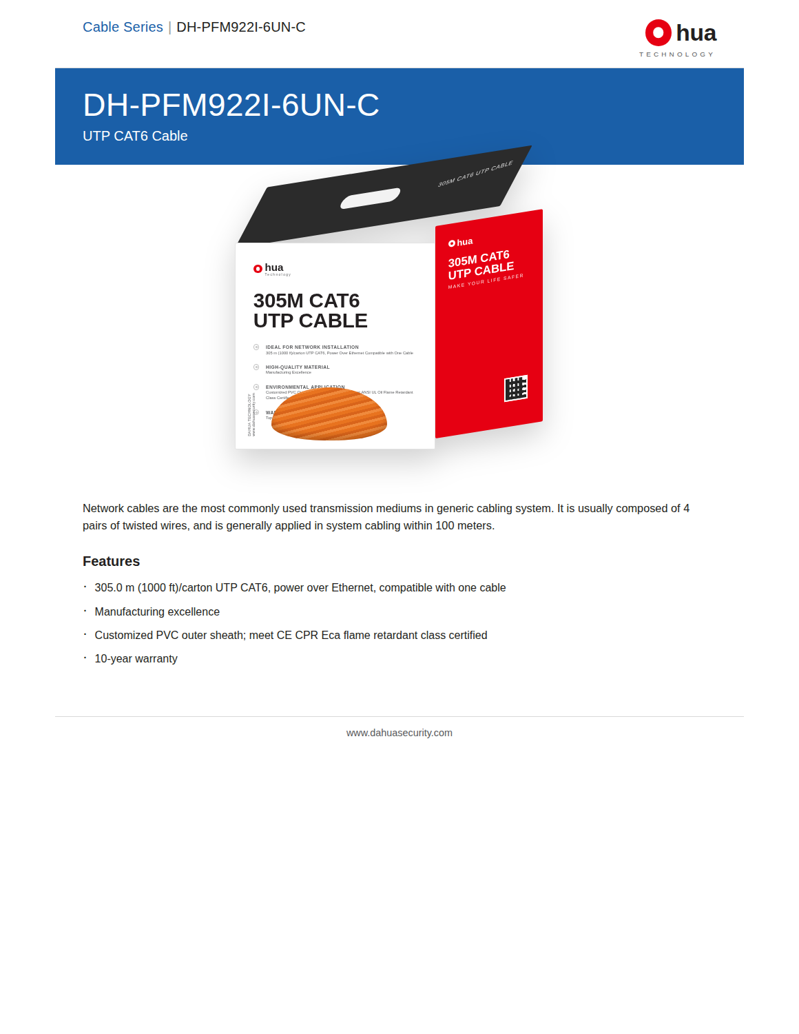Cable Series|DH-PFM922I-6UN-C
hua
Technology
DH-PFM922I-6UN-C
UTP CAT6 Cable
305M CAT6 UTP CABLE
hua
305M CAT6
UTP CABLE
MAKE YOUR LIFE SAFER
huaTechnology
305M CAT6
UTP CABLE
Ideal for network installation 305 m (1000 ft)/carton UTP CAT6, Power Over Ethernet Compatible with One Cable
High-quality material Manufacturing Excellence
Environmental application Customized PVC Outer Sheath, Meet CE CPR Eca or ANSI UL Oil Flame Retardant Class Certified
Warranty & support Top-notch Quality Commitment for 10 Years
DAHUA TECHNOLOGY
www.dahuasecurity.com
Network cables are the most commonly used transmission mediums in generic cabling system. It is usually composed of 4 pairs of twisted wires, and is generally applied in system cabling within 100 meters.
Features
305.0 m (1000 ft)/carton UTP CAT6, power over Ethernet, compatible with one cable
Manufacturing excellence
Customized PVC outer sheath; meet CE CPR Eca flame retardant class certified
10-year warranty
www.dahuasecurity.com